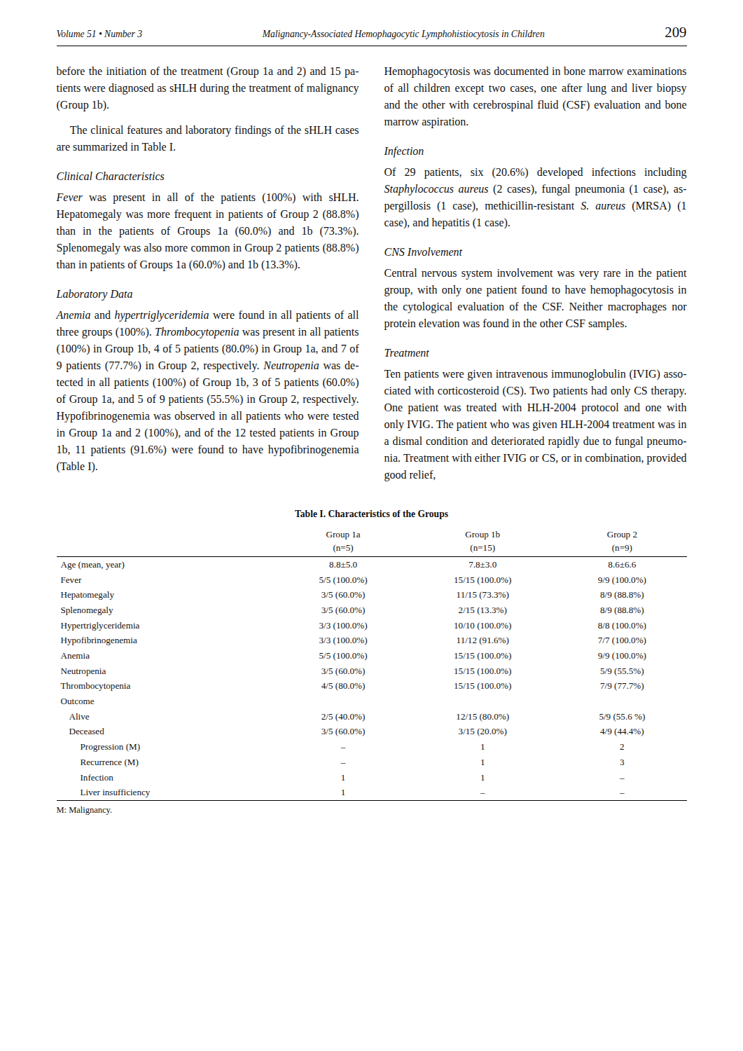Volume 51 • Number 3 Malignancy-Associated Hemophagocytic Lymphohistiocytosis in Children 209
before the initiation of the treatment (Group 1a and 2) and 15 patients were diagnosed as sHLH during the treatment of malignancy (Group 1b).
The clinical features and laboratory findings of the sHLH cases are summarized in Table I.
Clinical Characteristics
Fever was present in all of the patients (100%) with sHLH. Hepatomegaly was more frequent in patients of Group 2 (88.8%) than in the patients of Groups 1a (60.0%) and 1b (73.3%). Splenomegaly was also more common in Group 2 patients (88.8%) than in patients of Groups 1a (60.0%) and 1b (13.3%).
Laboratory Data
Anemia and hypertriglyceridemia were found in all patients of all three groups (100%). Thrombocytopenia was present in all patients (100%) in Group 1b, 4 of 5 patients (80.0%) in Group 1a, and 7 of 9 patients (77.7%) in Group 2, respectively. Neutropenia was detected in all patients (100%) of Group 1b, 3 of 5 patients (60.0%) of Group 1a, and 5 of 9 patients (55.5%) in Group 2, respectively. Hypofibrinogenemia was observed in all patients who were tested in Group 1a and 2 (100%), and of the 12 tested patients in Group 1b, 11 patients (91.6%) were found to have hypofibrinogenemia (Table I).
Hemophagocytosis was documented in bone marrow examinations of all children except two cases, one after lung and liver biopsy and the other with cerebrospinal fluid (CSF) evaluation and bone marrow aspiration.
Infection
Of 29 patients, six (20.6%) developed infections including Staphylococcus aureus (2 cases), fungal pneumonia (1 case), aspergillosis (1 case), methicillin-resistant S. aureus (MRSA) (1 case), and hepatitis (1 case).
CNS Involvement
Central nervous system involvement was very rare in the patient group, with only one patient found to have hemophagocytosis in the cytological evaluation of the CSF. Neither macrophages nor protein elevation was found in the other CSF samples.
Treatment
Ten patients were given intravenous immunoglobulin (IVIG) associated with corticosteroid (CS). Two patients had only CS therapy. One patient was treated with HLH-2004 protocol and one with only IVIG. The patient who was given HLH-2004 treatment was in a dismal condition and deteriorated rapidly due to fungal pneumonia. Treatment with either IVIG or CS, or in combination, provided good relief,
Table I. Characteristics of the Groups
| | Group 1a | Group 1b | Group 2 |
| --- | --- | --- | --- |
| | (n=5) | (n=15) | (n=9) |
| Age (mean, year) | 8.8±5.0 | 7.8±3.0 | 8.6±6.6 |
| Fever | 5/5 (100.0%) | 15/15 (100.0%) | 9/9 (100.0%) |
| Hepatomegaly | 3/5 (60.0%) | 11/15 (73.3%) | 8/9 (88.8%) |
| Splenomegaly | 3/5 (60.0%) | 2/15 (13.3%) | 8/9 (88.8%) |
| Hypertriglyceridemia | 3/3 (100.0%) | 10/10 (100.0%) | 8/8 (100.0%) |
| Hypofibrinogenemia | 3/3 (100.0%) | 11/12 (91.6%) | 7/7 (100.0%) |
| Anemia | 5/5 (100.0%) | 15/15 (100.0%) | 9/9 (100.0%) |
| Neutropenia | 3/5 (60.0%) | 15/15 (100.0%) | 5/9 (55.5%) |
| Thrombocytopenia | 4/5 (80.0%) | 15/15 (100.0%) | 7/9 (77.7%) |
| Outcome | | | |
| Alive | 2/5 (40.0%) | 12/15 (80.0%) | 5/9 (55.6 %) |
| Deceased | 3/5 (60.0%) | 3/15 (20.0%) | 4/9 (44.4%) |
| Progression (M) | – | 1 | 2 |
| Recurrence (M) | – | 1 | 3 |
| Infection | 1 | 1 | – |
| Liver insufficiency | 1 | – | – |
M: Malignancy.